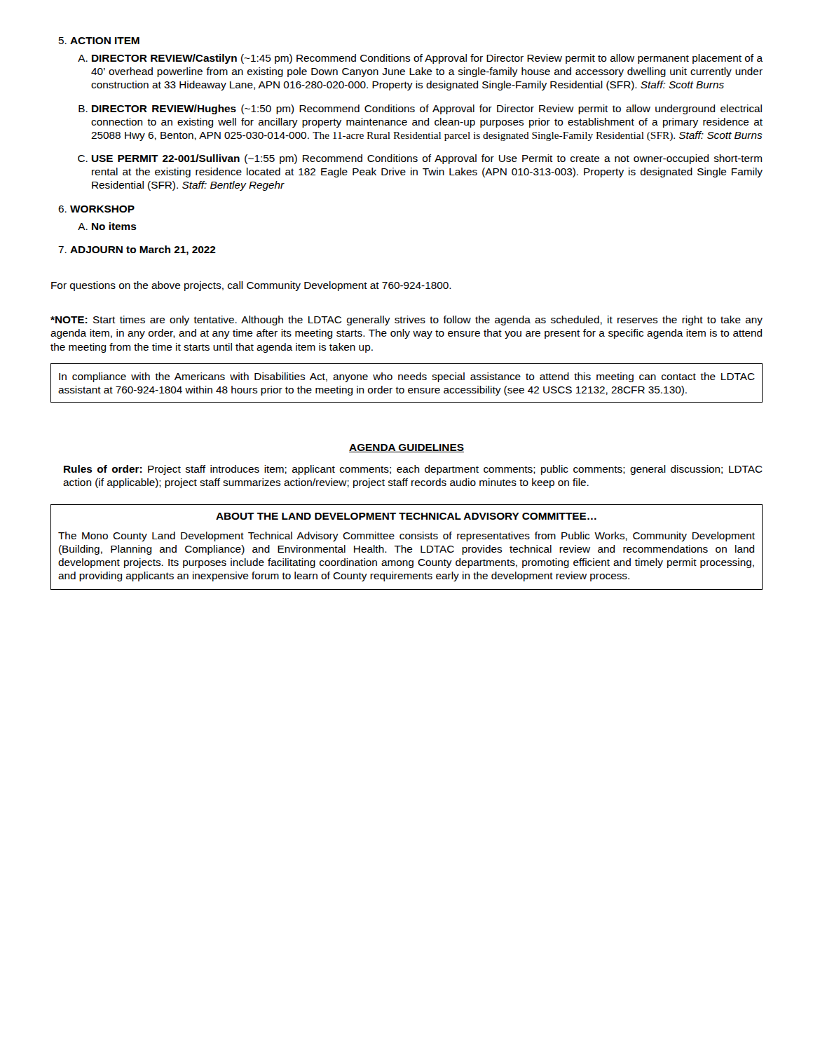ACTION ITEM
DIRECTOR REVIEW/Castilyn (~1:45 pm) Recommend Conditions of Approval for Director Review permit to allow permanent placement of a 40’ overhead powerline from an existing pole Down Canyon June Lake to a single-family house and accessory dwelling unit currently under construction at 33 Hideaway Lane, APN 016-280-020-000. Property is designated Single-Family Residential (SFR). Staff: Scott Burns
DIRECTOR REVIEW/Hughes (~1:50 pm) Recommend Conditions of Approval for Director Review permit to allow underground electrical connection to an existing well for ancillary property maintenance and clean-up purposes prior to establishment of a primary residence at 25088 Hwy 6, Benton, APN 025-030-014-000. The 11-acre Rural Residential parcel is designated Single-Family Residential (SFR). Staff: Scott Burns
USE PERMIT 22-001/Sullivan (~1:55 pm) Recommend Conditions of Approval for Use Permit to create a not owner-occupied short-term rental at the existing residence located at 182 Eagle Peak Drive in Twin Lakes (APN 010-313-003). Property is designated Single Family Residential (SFR). Staff: Bentley Regehr
WORKSHOP
No items
ADJOURN to March 21, 2022
For questions on the above projects, call Community Development at 760-924-1800.
*NOTE: Start times are only tentative. Although the LDTAC generally strives to follow the agenda as scheduled, it reserves the right to take any agenda item, in any order, and at any time after its meeting starts. The only way to ensure that you are present for a specific agenda item is to attend the meeting from the time it starts until that agenda item is taken up.
In compliance with the Americans with Disabilities Act, anyone who needs special assistance to attend this meeting can contact the LDTAC assistant at 760-924-1804 within 48 hours prior to the meeting in order to ensure accessibility (see 42 USCS 12132, 28CFR 35.130).
AGENDA GUIDELINES
Rules of order: Project staff introduces item; applicant comments; each department comments; public comments; general discussion; LDTAC action (if applicable); project staff summarizes action/review; project staff records audio minutes to keep on file.
ABOUT THE LAND DEVELOPMENT TECHNICAL ADVISORY COMMITTEE…
The Mono County Land Development Technical Advisory Committee consists of representatives from Public Works, Community Development (Building, Planning and Compliance) and Environmental Health. The LDTAC provides technical review and recommendations on land development projects. Its purposes include facilitating coordination among County departments, promoting efficient and timely permit processing, and providing applicants an inexpensive forum to learn of County requirements early in the development review process.